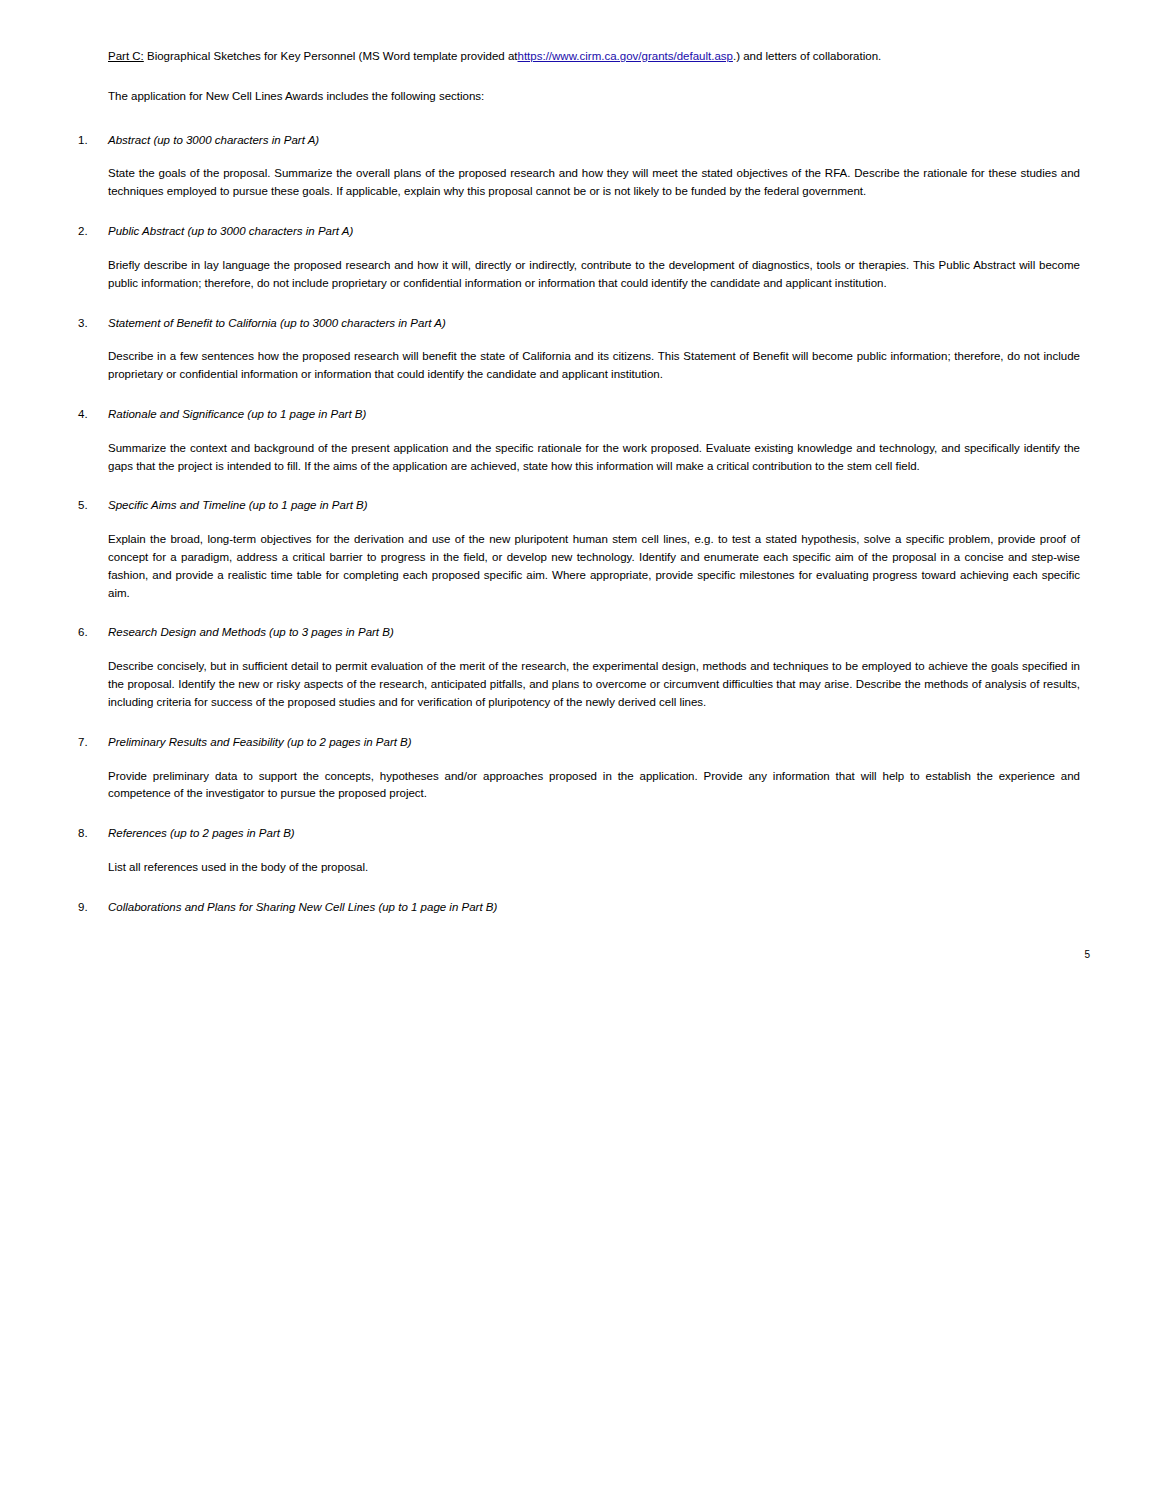Part C: Biographical Sketches for Key Personnel (MS Word template provided athttps://www.cirm.ca.gov/grants/default.asp.) and letters of collaboration.
The application for New Cell Lines Awards includes the following sections:
Abstract (up to 3000 characters in Part A)
State the goals of the proposal. Summarize the overall plans of the proposed research and how they will meet the stated objectives of the RFA. Describe the rationale for these studies and techniques employed to pursue these goals. If applicable, explain why this proposal cannot be or is not likely to be funded by the federal government.
Public Abstract (up to 3000 characters in Part A)
Briefly describe in lay language the proposed research and how it will, directly or indirectly, contribute to the development of diagnostics, tools or therapies. This Public Abstract will become public information; therefore, do not include proprietary or confidential information or information that could identify the candidate and applicant institution.
Statement of Benefit to California (up to 3000 characters in Part A)
Describe in a few sentences how the proposed research will benefit the state of California and its citizens. This Statement of Benefit will become public information; therefore, do not include proprietary or confidential information or information that could identify the candidate and applicant institution.
Rationale and Significance (up to 1 page in Part B)
Summarize the context and background of the present application and the specific rationale for the work proposed. Evaluate existing knowledge and technology, and specifically identify the gaps that the project is intended to fill. If the aims of the application are achieved, state how this information will make a critical contribution to the stem cell field.
Specific Aims and Timeline (up to 1 page in Part B)
Explain the broad, long-term objectives for the derivation and use of the new pluripotent human stem cell lines, e.g. to test a stated hypothesis, solve a specific problem, provide proof of concept for a paradigm, address a critical barrier to progress in the field, or develop new technology. Identify and enumerate each specific aim of the proposal in a concise and step-wise fashion, and provide a realistic time table for completing each proposed specific aim. Where appropriate, provide specific milestones for evaluating progress toward achieving each specific aim.
Research Design and Methods (up to 3 pages in Part B)
Describe concisely, but in sufficient detail to permit evaluation of the merit of the research, the experimental design, methods and techniques to be employed to achieve the goals specified in the proposal. Identify the new or risky aspects of the research, anticipated pitfalls, and plans to overcome or circumvent difficulties that may arise. Describe the methods of analysis of results, including criteria for success of the proposed studies and for verification of pluripotency of the newly derived cell lines.
Preliminary Results and Feasibility (up to 2 pages in Part B)
Provide preliminary data to support the concepts, hypotheses and/or approaches proposed in the application. Provide any information that will help to establish the experience and competence of the investigator to pursue the proposed project.
References (up to 2 pages in Part B)
List all references used in the body of the proposal.
Collaborations and Plans for Sharing New Cell Lines (up to 1 page in Part B)
5